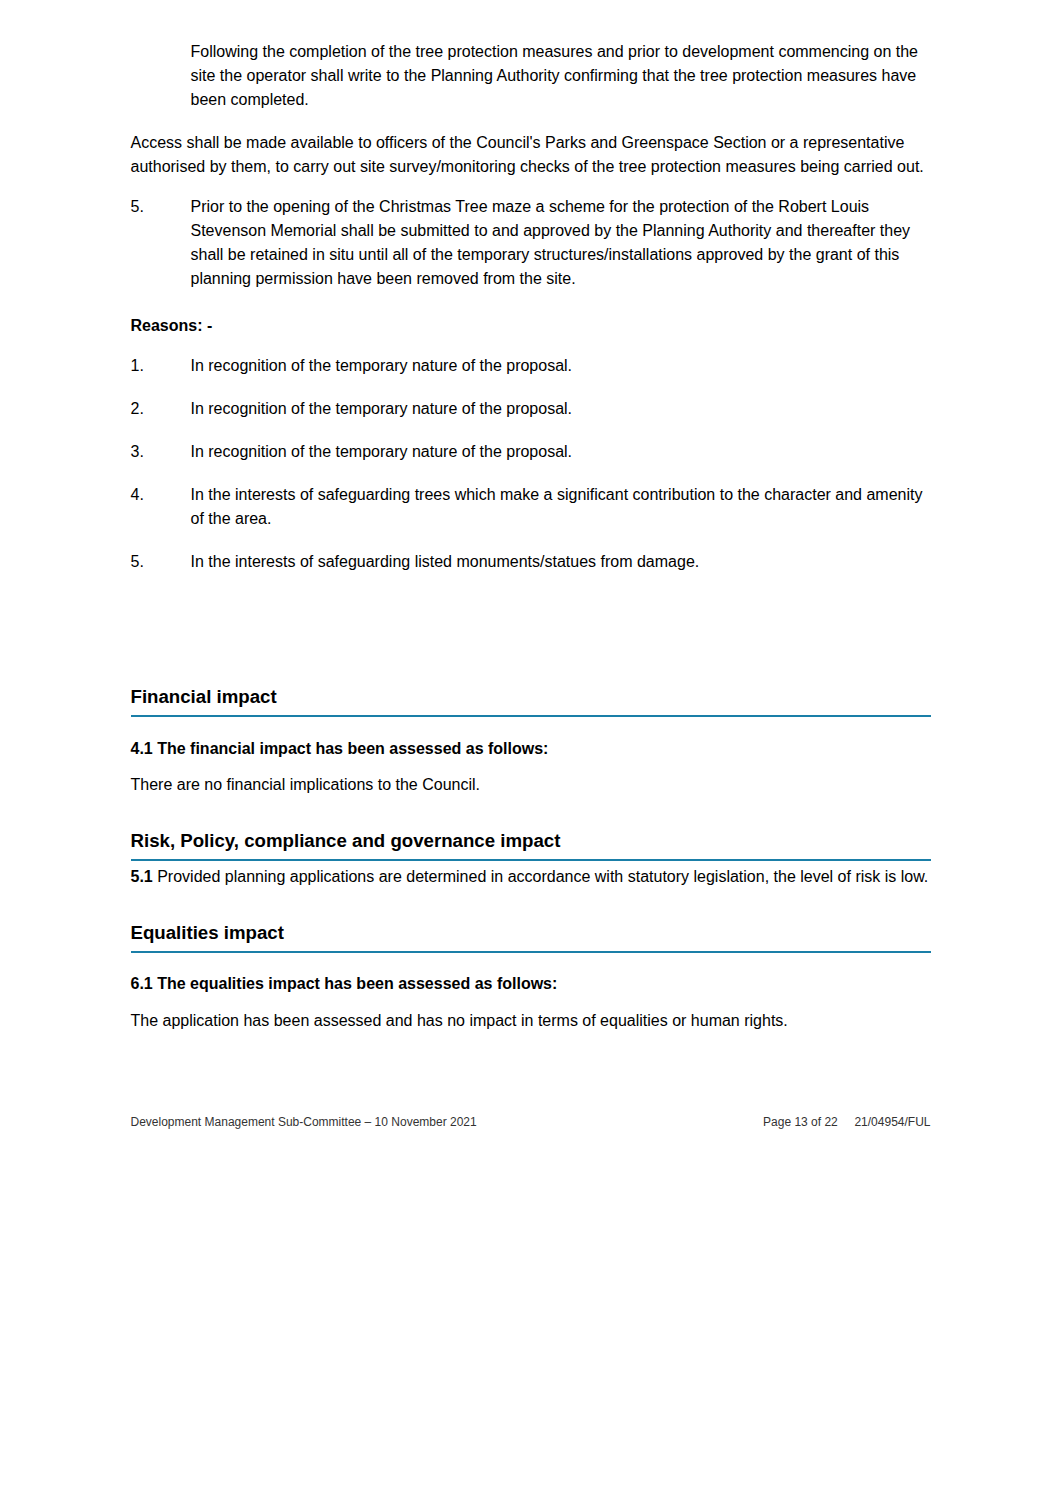Following the completion of the tree protection measures and prior to development commencing on the site the operator shall write to the Planning Authority confirming that the tree protection measures have been completed.
Access shall be made available to officers of the Council's Parks and Greenspace Section or a representative authorised by them, to carry out site survey/monitoring checks of the tree protection measures being carried out.
5.
Prior to the opening of the Christmas Tree maze a scheme for the protection of the Robert Louis Stevenson Memorial shall be submitted to and approved by the Planning Authority and thereafter they shall be retained in situ until all of the temporary structures/installations approved by the grant of this planning permission have been removed from the site.
Reasons: -
1.
In recognition of the temporary nature of the proposal.
2.
In recognition of the temporary nature of the proposal.
3.
In recognition of the temporary nature of the proposal.
4.
In the interests of safeguarding trees which make a significant contribution to the character and amenity of the area.
5.
In the interests of safeguarding listed monuments/statues from damage.
Financial impact
4.1 The financial impact has been assessed as follows:
There are no financial implications to the Council.
Risk, Policy, compliance and governance impact
5.1 Provided planning applications are determined in accordance with statutory legislation, the level of risk is low.
Equalities impact
6.1 The equalities impact has been assessed as follows:
The application has been assessed and has no impact in terms of equalities or human rights.
Development Management Sub-Committee – 10 November 2021
Page 13 of 22 21/04954/FUL